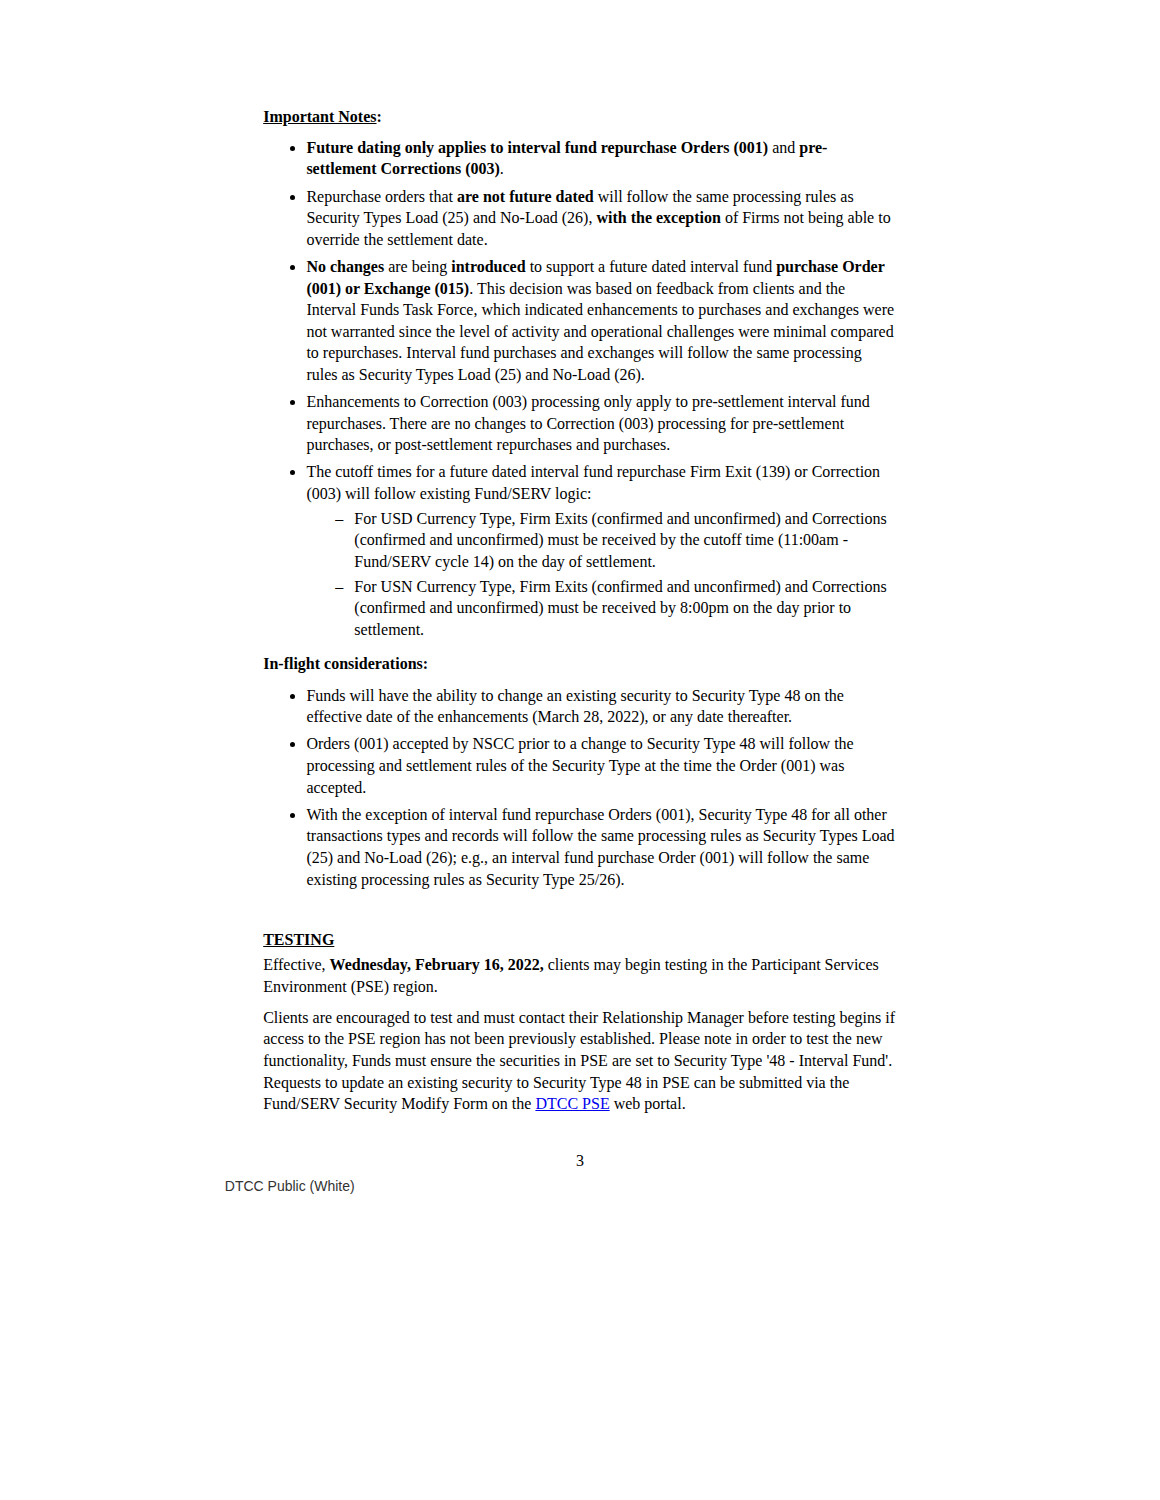Important Notes:
Future dating only applies to interval fund repurchase Orders (001) and pre-settlement Corrections (003).
Repurchase orders that are not future dated will follow the same processing rules as Security Types Load (25) and No-Load (26), with the exception of Firms not being able to override the settlement date.
No changes are being introduced to support a future dated interval fund purchase Order (001) or Exchange (015). This decision was based on feedback from clients and the Interval Funds Task Force, which indicated enhancements to purchases and exchanges were not warranted since the level of activity and operational challenges were minimal compared to repurchases. Interval fund purchases and exchanges will follow the same processing rules as Security Types Load (25) and No-Load (26).
Enhancements to Correction (003) processing only apply to pre-settlement interval fund repurchases. There are no changes to Correction (003) processing for pre-settlement purchases, or post-settlement repurchases and purchases.
The cutoff times for a future dated interval fund repurchase Firm Exit (139) or Correction (003) will follow existing Fund/SERV logic:
For USD Currency Type, Firm Exits (confirmed and unconfirmed) and Corrections (confirmed and unconfirmed) must be received by the cutoff time (11:00am - Fund/SERV cycle 14) on the day of settlement.
For USN Currency Type, Firm Exits (confirmed and unconfirmed) and Corrections (confirmed and unconfirmed) must be received by 8:00pm on the day prior to settlement.
In-flight considerations:
Funds will have the ability to change an existing security to Security Type 48 on the effective date of the enhancements (March 28, 2022), or any date thereafter.
Orders (001) accepted by NSCC prior to a change to Security Type 48 will follow the processing and settlement rules of the Security Type at the time the Order (001) was accepted.
With the exception of interval fund repurchase Orders (001), Security Type 48 for all other transactions types and records will follow the same processing rules as Security Types Load (25) and No-Load (26); e.g., an interval fund purchase Order (001) will follow the same existing processing rules as Security Type 25/26).
TESTING
Effective, Wednesday, February 16, 2022, clients may begin testing in the Participant Services Environment (PSE) region.
Clients are encouraged to test and must contact their Relationship Manager before testing begins if access to the PSE region has not been previously established. Please note in order to test the new functionality, Funds must ensure the securities in PSE are set to Security Type '48 - Interval Fund'. Requests to update an existing security to Security Type 48 in PSE can be submitted via the Fund/SERV Security Modify Form on the DTCC PSE web portal.
3
DTCC Public (White)